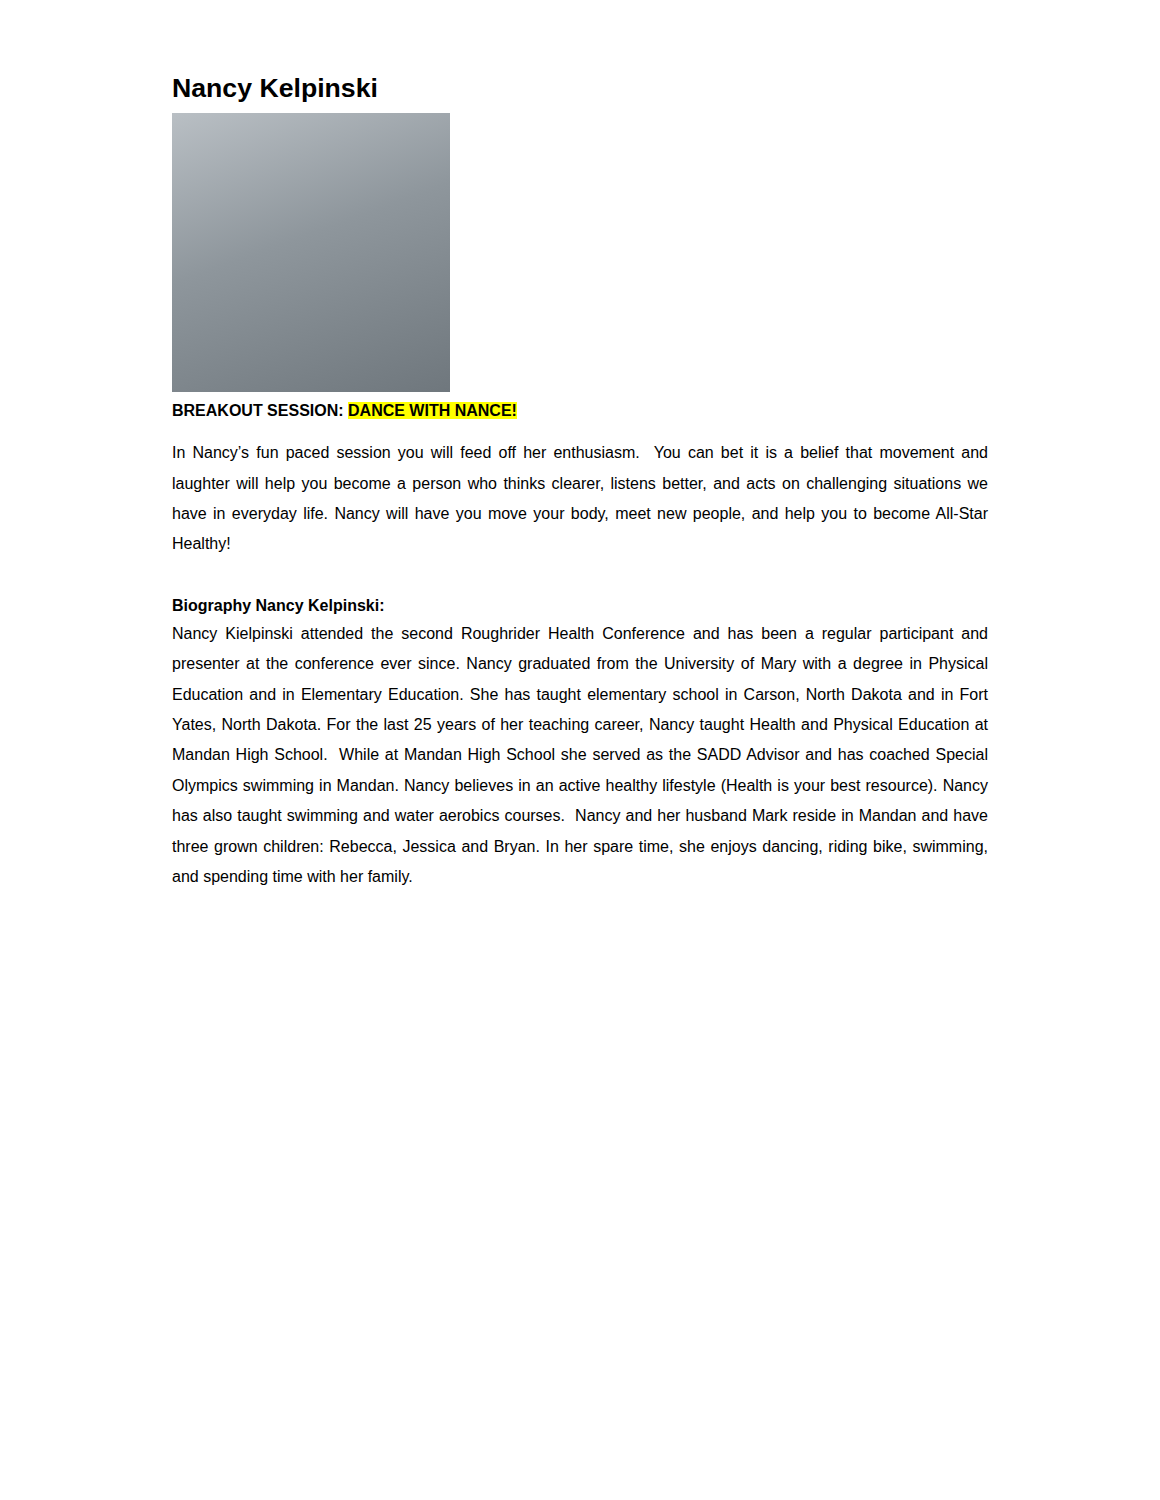Nancy Kelpinski
BREAKOUT SESSION: DANCE WITH NANCE!
In Nancy’s fun paced session you will feed off her enthusiasm. You can bet it is a belief that movement and laughter will help you become a person who thinks clearer, listens better, and acts on challenging situations we have in everyday life. Nancy will have you move your body, meet new people, and help you to become All-Star Healthy!
Biography Nancy Kelpinski:
Nancy Kielpinski attended the second Roughrider Health Conference and has been a regular participant and presenter at the conference ever since. Nancy graduated from the University of Mary with a degree in Physical Education and in Elementary Education. She has taught elementary school in Carson, North Dakota and in Fort Yates, North Dakota. For the last 25 years of her teaching career, Nancy taught Health and Physical Education at Mandan High School. While at Mandan High School she served as the SADD Advisor and has coached Special Olympics swimming in Mandan. Nancy believes in an active healthy lifestyle (Health is your best resource). Nancy has also taught swimming and water aerobics courses. Nancy and her husband Mark reside in Mandan and have three grown children: Rebecca, Jessica and Bryan. In her spare time, she enjoys dancing, riding bike, swimming, and spending time with her family.